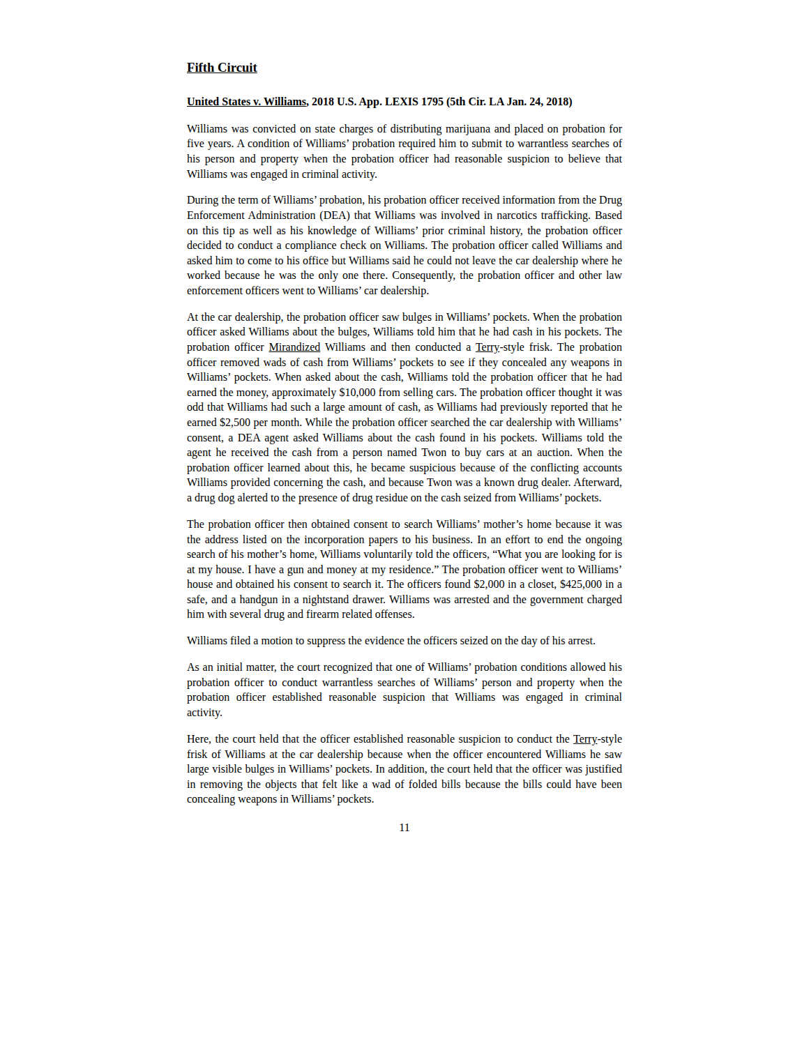Fifth Circuit
United States v. Williams, 2018 U.S. App. LEXIS 1795 (5th Cir. LA Jan. 24, 2018)
Williams was convicted on state charges of distributing marijuana and placed on probation for five years. A condition of Williams’ probation required him to submit to warrantless searches of his person and property when the probation officer had reasonable suspicion to believe that Williams was engaged in criminal activity.
During the term of Williams’ probation, his probation officer received information from the Drug Enforcement Administration (DEA) that Williams was involved in narcotics trafficking. Based on this tip as well as his knowledge of Williams’ prior criminal history, the probation officer decided to conduct a compliance check on Williams. The probation officer called Williams and asked him to come to his office but Williams said he could not leave the car dealership where he worked because he was the only one there. Consequently, the probation officer and other law enforcement officers went to Williams’ car dealership.
At the car dealership, the probation officer saw bulges in Williams’ pockets. When the probation officer asked Williams about the bulges, Williams told him that he had cash in his pockets. The probation officer Mirandized Williams and then conducted a Terry-style frisk. The probation officer removed wads of cash from Williams’ pockets to see if they concealed any weapons in Williams’ pockets. When asked about the cash, Williams told the probation officer that he had earned the money, approximately $10,000 from selling cars. The probation officer thought it was odd that Williams had such a large amount of cash, as Williams had previously reported that he earned $2,500 per month. While the probation officer searched the car dealership with Williams’ consent, a DEA agent asked Williams about the cash found in his pockets. Williams told the agent he received the cash from a person named Twon to buy cars at an auction. When the probation officer learned about this, he became suspicious because of the conflicting accounts Williams provided concerning the cash, and because Twon was a known drug dealer. Afterward, a drug dog alerted to the presence of drug residue on the cash seized from Williams’ pockets.
The probation officer then obtained consent to search Williams’ mother’s home because it was the address listed on the incorporation papers to his business. In an effort to end the ongoing search of his mother’s home, Williams voluntarily told the officers, “What you are looking for is at my house. I have a gun and money at my residence.” The probation officer went to Williams’ house and obtained his consent to search it. The officers found $2,000 in a closet, $425,000 in a safe, and a handgun in a nightstand drawer. Williams was arrested and the government charged him with several drug and firearm related offenses.
Williams filed a motion to suppress the evidence the officers seized on the day of his arrest.
As an initial matter, the court recognized that one of Williams’ probation conditions allowed his probation officer to conduct warrantless searches of Williams’ person and property when the probation officer established reasonable suspicion that Williams was engaged in criminal activity.
Here, the court held that the officer established reasonable suspicion to conduct the Terry-style frisk of Williams at the car dealership because when the officer encountered Williams he saw large visible bulges in Williams’ pockets. In addition, the court held that the officer was justified in removing the objects that felt like a wad of folded bills because the bills could have been concealing weapons in Williams’ pockets.
11